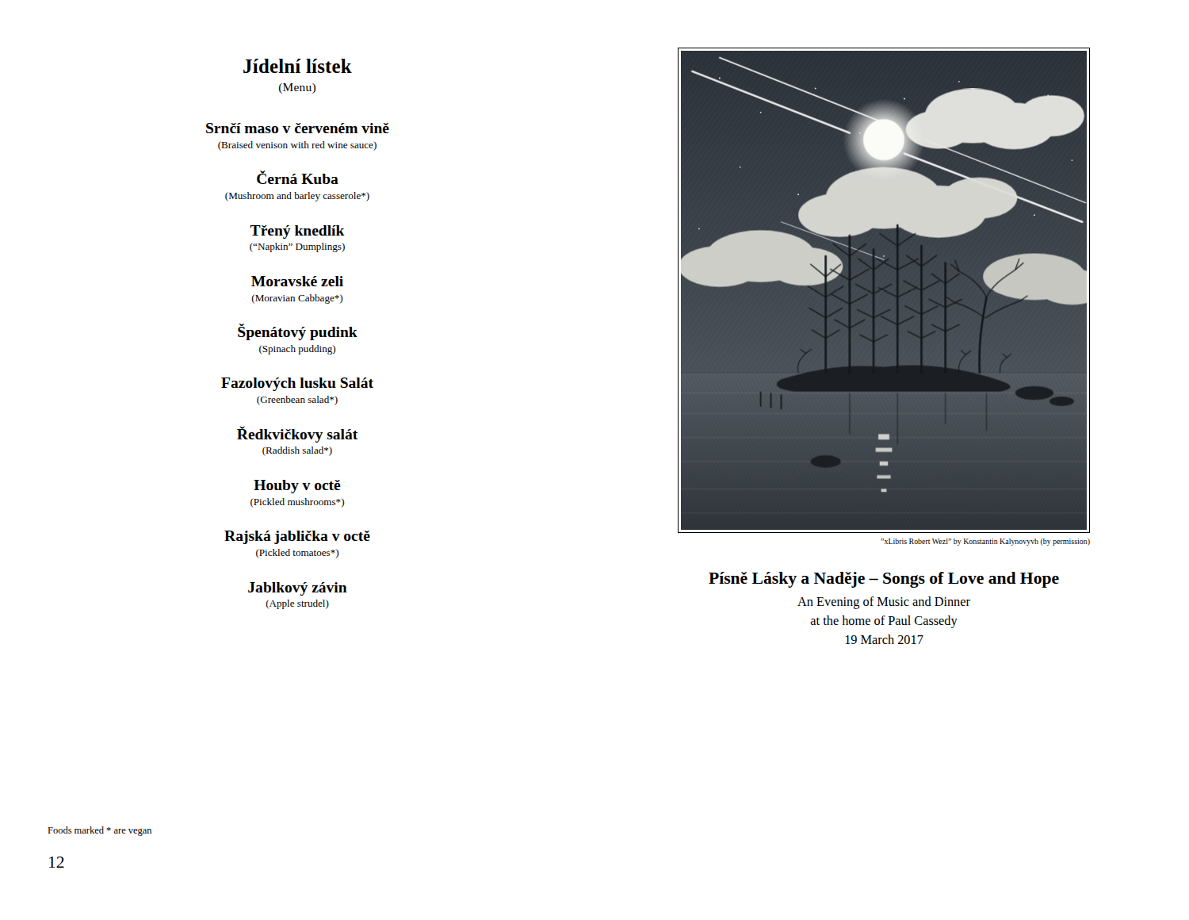Jídelní lístek(Menu)
Srnčí maso v červeném vině (Braised venison with red wine sauce)
Černá Kuba (Mushroom and barley casserole*)
Třený knedlík (“Napkin” Dumplings)
Moravské zeli (Moravian Cabbage*)
Špenátový pudink (Spinach pudding)
Fazolových lusku Salát (Greenbean salad*)
Ředkvičkovy salát (Raddish salad*)
Houby v octě (Pickled mushrooms*)
Rajská jablička v octě (Pickled tomatoes*)
Jablkový závin (Apple strudel)
Foods marked * are vegan
12
”xLibris Robert Wezl” by Konstantin Kalynovyvh (by permission)
Písně Lásky a Naděje – Songs of Love and Hope
An Evening of Music and Dinner
at the home of Paul Cassedy
19 March 2017